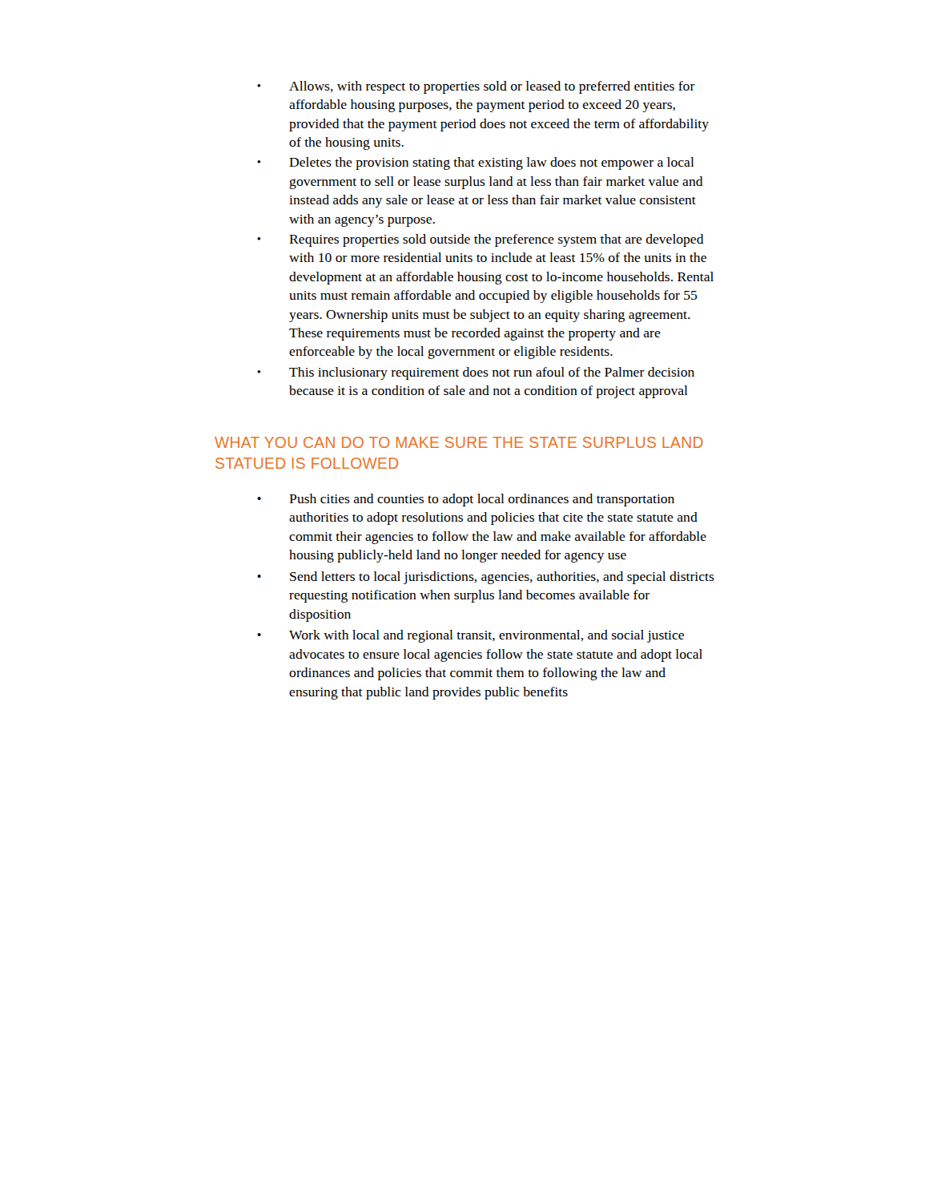Allows, with respect to properties sold or leased to preferred entities for affordable housing purposes, the payment period to exceed 20 years, provided that the payment period does not exceed the term of affordability of the housing units.
Deletes the provision stating that existing law does not empower a local government to sell or lease surplus land at less than fair market value and instead adds any sale or lease at or less than fair market value consistent with an agency’s purpose.
Requires properties sold outside the preference system that are developed with 10 or more residential units to include at least 15% of the units in the development at an affordable housing cost to lo-income households. Rental units must remain affordable and occupied by eligible households for 55 years. Ownership units must be subject to an equity sharing agreement. These requirements must be recorded against the property and are enforceable by the local government or eligible residents.
This inclusionary requirement does not run afoul of the Palmer decision because it is a condition of sale and not a condition of project approval
What you can do to make sure the state surplus land statued is followed
Push cities and counties to adopt local ordinances and transportation authorities to adopt resolutions and policies that cite the state statute and commit their agencies to follow the law and make available for affordable housing publicly-held land no longer needed for agency use
Send letters to local jurisdictions, agencies, authorities, and special districts requesting notification when surplus land becomes available for disposition
Work with local and regional transit, environmental, and social justice advocates to ensure local agencies follow the state statute and adopt local ordinances and policies that commit them to following the law and ensuring that public land provides public benefits